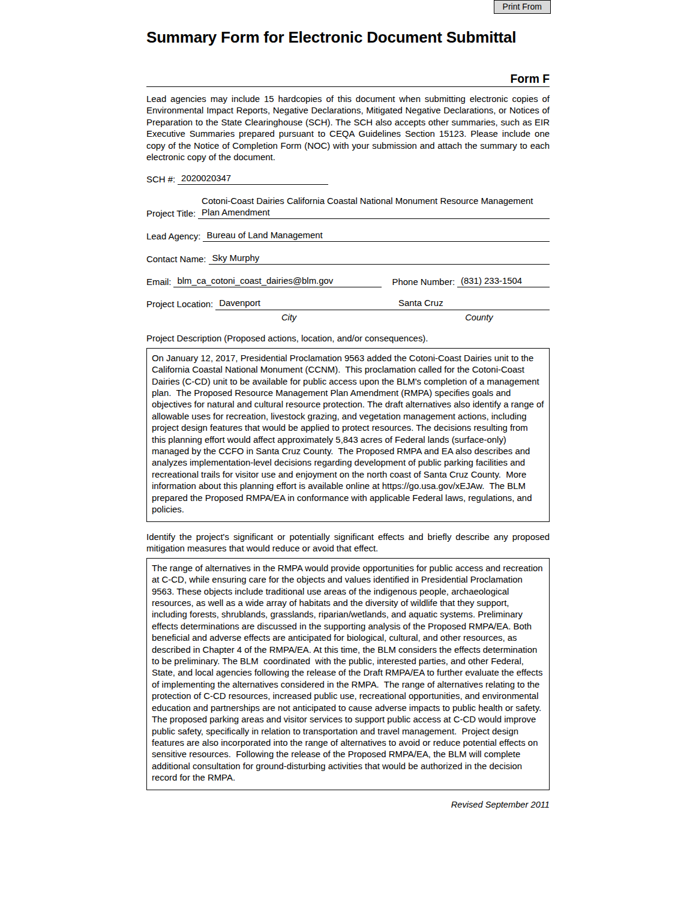Print From
Summary Form for Electronic Document Submittal
Form F
Lead agencies may include 15 hardcopies of this document when submitting electronic copies of Environmental Impact Reports, Negative Declarations, Mitigated Negative Declarations, or Notices of Preparation to the State Clearinghouse (SCH). The SCH also accepts other summaries, such as EIR Executive Summaries prepared pursuant to CEQA Guidelines Section 15123. Please include one copy of the Notice of Completion Form (NOC) with your submission and attach the summary to each electronic copy of the document.
SCH #: 2020020347
Project Title: Cotoni-Coast Dairies California Coastal National Monument Resource Management Plan Amendment
Lead Agency: Bureau of Land Management
Contact Name: Sky Murphy
Email: blm_ca_cotoni_coast_dairies@blm.gov Phone Number: (831) 233-1504
Project Location: Davenport Santa Cruz
City
County
Project Description (Proposed actions, location, and/or consequences).
On January 12, 2017, Presidential Proclamation 9563 added the Cotoni-Coast Dairies unit to the California Coastal National Monument (CCNM). This proclamation called for the Cotoni-Coast Dairies (C-CD) unit to be available for public access upon the BLM's completion of a management plan. The Proposed Resource Management Plan Amendment (RMPA) specifies goals and objectives for natural and cultural resource protection. The draft alternatives also identify a range of allowable uses for recreation, livestock grazing, and vegetation management actions, including project design features that would be applied to protect resources. The decisions resulting from this planning effort would affect approximately 5,843 acres of Federal lands (surface-only) managed by the CCFO in Santa Cruz County. The Proposed RMPA and EA also describes and analyzes implementation-level decisions regarding development of public parking facilities and recreational trails for visitor use and enjoyment on the north coast of Santa Cruz County. More information about this planning effort is available online at https://go.usa.gov/xEJAw. The BLM prepared the Proposed RMPA/EA in conformance with applicable Federal laws, regulations, and policies.
Identify the project's significant or potentially significant effects and briefly describe any proposed mitigation measures that would reduce or avoid that effect.
The range of alternatives in the RMPA would provide opportunities for public access and recreation at C-CD, while ensuring care for the objects and values identified in Presidential Proclamation 9563. These objects include traditional use areas of the indigenous people, archaeological resources, as well as a wide array of habitats and the diversity of wildlife that they support, including forests, shrublands, grasslands, riparian/wetlands, and aquatic systems. Preliminary effects determinations are discussed in the supporting analysis of the Proposed RMPA/EA. Both beneficial and adverse effects are anticipated for biological, cultural, and other resources, as described in Chapter 4 of the RMPA/EA. At this time, the BLM considers the effects determination to be preliminary. The BLM coordinated with the public, interested parties, and other Federal, State, and local agencies following the release of the Draft RMPA/EA to further evaluate the effects of implementing the alternatives considered in the RMPA. The range of alternatives relating to the protection of C-CD resources, increased public use, recreational opportunities, and environmental education and partnerships are not anticipated to cause adverse impacts to public health or safety. The proposed parking areas and visitor services to support public access at C-CD would improve public safety, specifically in relation to transportation and travel management. Project design features are also incorporated into the range of alternatives to avoid or reduce potential effects on sensitive resources. Following the release of the Proposed RMPA/EA, the BLM will complete additional consultation for ground-disturbing activities that would be authorized in the decision record for the RMPA.
Revised September 2011